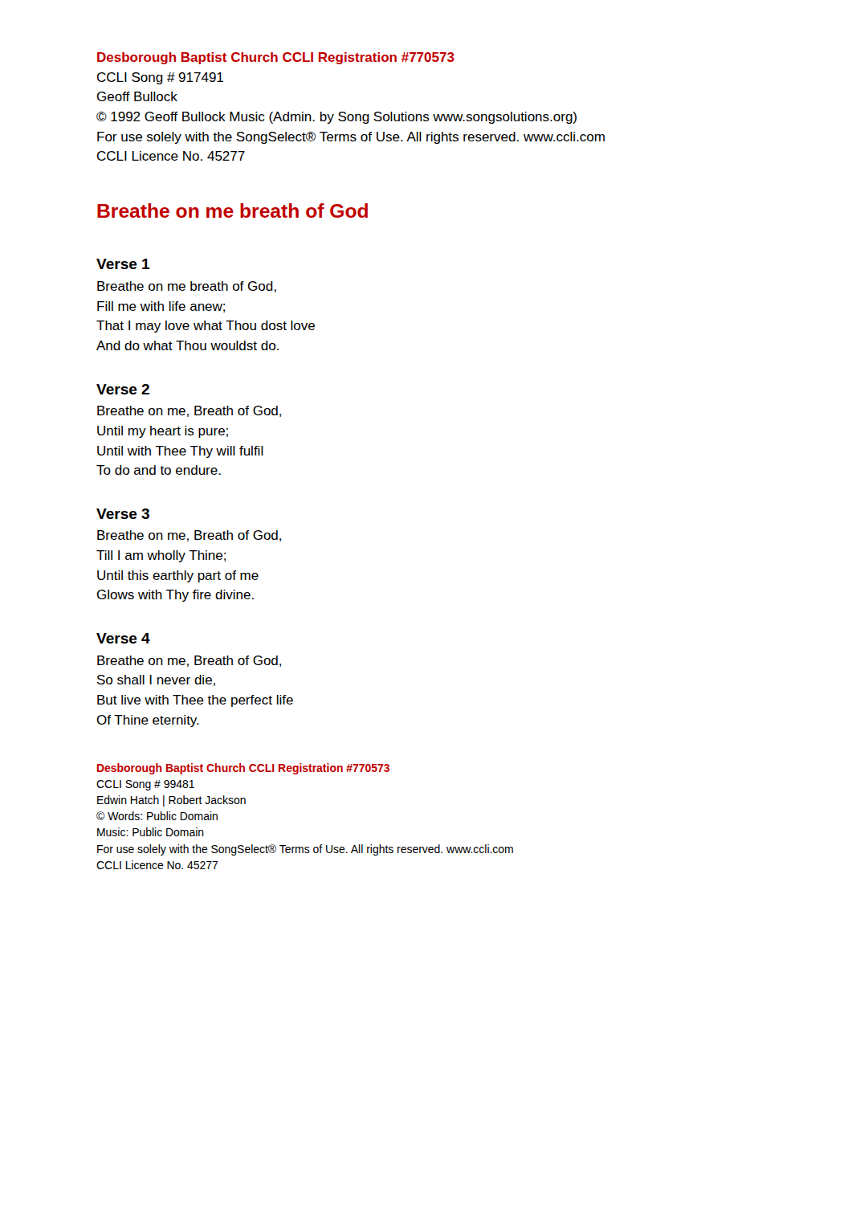Desborough Baptist Church CCLI Registration #770573
CCLI Song # 917491
Geoff Bullock
© 1992 Geoff Bullock Music (Admin. by Song Solutions www.songsolutions.org)
For use solely with the SongSelect® Terms of Use. All rights reserved. www.ccli.com
CCLI Licence No. 45277
Breathe on me breath of God
Verse 1
Breathe on me breath of God,
Fill me with life anew;
That I may love what Thou dost love
And do what Thou wouldst do.
Verse 2
Breathe on me, Breath of God,
Until my heart is pure;
Until with Thee Thy will fulfil
To do and to endure.
Verse 3
Breathe on me, Breath of God,
Till I am wholly Thine;
Until this earthly part of me
Glows with Thy fire divine.
Verse 4
Breathe on me, Breath of God,
So shall I never die,
But live with Thee the perfect life
Of Thine eternity.
Desborough Baptist Church CCLI Registration #770573
CCLI Song # 99481
Edwin Hatch | Robert Jackson
© Words: Public Domain
Music: Public Domain
For use solely with the SongSelect® Terms of Use. All rights reserved. www.ccli.com
CCLI Licence No. 45277